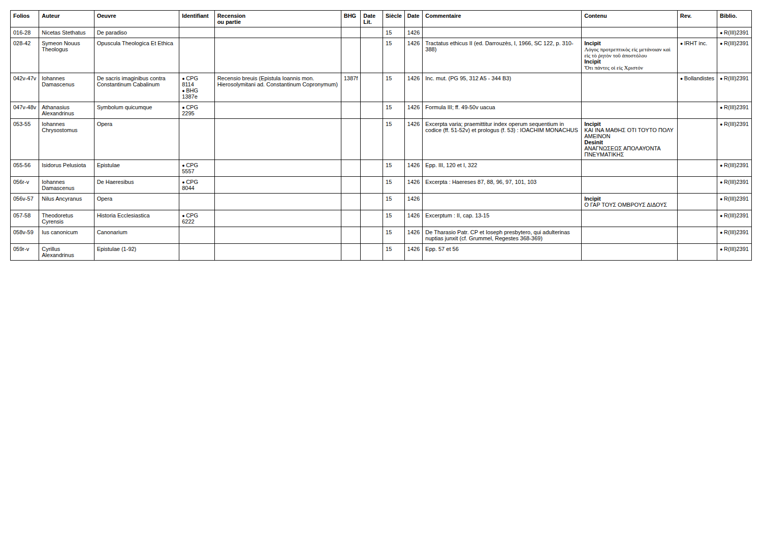| Folios | Auteur | Oeuvre | Identifiant | Recension ou partie | BHG | Date Lit. | Siècle | Date | Commentaire | Contenu | Rev. | Biblio. |
| --- | --- | --- | --- | --- | --- | --- | --- | --- | --- | --- | --- | --- |
| 016-28 | Nicetas Stethatus | De paradiso | | | | | 15 | 1426 | | | | R(III)2391 |
| 028-42 | Symeon Nouus Theologus | Opuscula Theologica Et Ethica | | | | | 15 | 1426 | Tractatus ethicus II (ed. Darrouzès, I, 1966, SC 122, p. 310-388) | Incipit Λόγος προτρεπτικὸς εἰς μετάνοιαν καὶ εἰς τὸ ῥητὸν τοῦ ἀποστόλου Incipit Ὅτι πάντες οἱ εἰς Χριστόν | IRHT inc. | R(III)2391 |
| 042v-47v | Iohannes Damascenus | De sacris imaginibus contra Constantinum Cabalinum | CPG 8114 BHG 1387e | Recensio breuis (Epistula Ioannis mon. Hierosolymitani ad. Constantinum Copronymum) | 1387f | | 15 | 1426 | Inc. mut. (PG 95, 312 A5 - 344 B3) | | Bollandistes | R(III)2391 |
| 047v-48v | Athanasius Alexandrinus | Symbolum quicumque | CPG 2295 | | | | 15 | 1426 | Formula III; ff. 49-50v uacua | | | R(III)2391 |
| 053-55 | Iohannes Chrysostomus | Opera | | | | | 15 | 1426 | Excerpta varia; praemittitur index operum sequentium in codice (ff. 51-52v) et prologus (f. 53) : IOACHIM MONACHUS | Incipit ΚΑΙ ΙΝΑ ΜΑΘΗΣ ΟΤΙ ΤΟΥΤΟ ΠΟΛΥ ΑΜΕΙΝΟΝ Desinit ΑΝΑΓΝΩΣΕΩΣ ΑΠΟΛΑΥΟΝΤΑ ΠΝΕΥΜΑΤΙΚΗΣ | | R(III)2391 |
| 055-56 | Isidorus Pelusiota | Epistulae | CPG 5557 | | | | 15 | 1426 | Epp. III, 120 et I, 322 | | | R(III)2391 |
| 056r-v | Iohannes Damascenus | De Haeresibus | CPG 8044 | | | | 15 | 1426 | Excerpta : Haereses 87, 88, 96, 97, 101, 103 | | | R(III)2391 |
| 056v-57 | Nilus Ancyranus | Opera | | | | | 15 | 1426 | | Incipit Ο ΓΑΡ ΤΟΥΣ ΟΜΒΡΟΥΣ ΔΙΔΟΥΣ | | R(III)2391 |
| 057-58 | Theodoretus Cyrensis | Historia Ecclesiastica | CPG 6222 | | | | 15 | 1426 | Excerptum : II, cap. 13-15 | | | R(III)2391 |
| 058v-59 | Ius canonicum | Canonarium | | | | | 15 | 1426 | De Tharasio Patr. CP et Ioseph presbytero, qui adulterinas nuptias junxit (cf. Grummel, Regestes 368-369) | | | R(III)2391 |
| 059r-v | Cyrillus Alexandrinus | Epistulae (1-92) | | | | | 15 | 1426 | Epp. 57 et 56 | | | R(III)2391 |